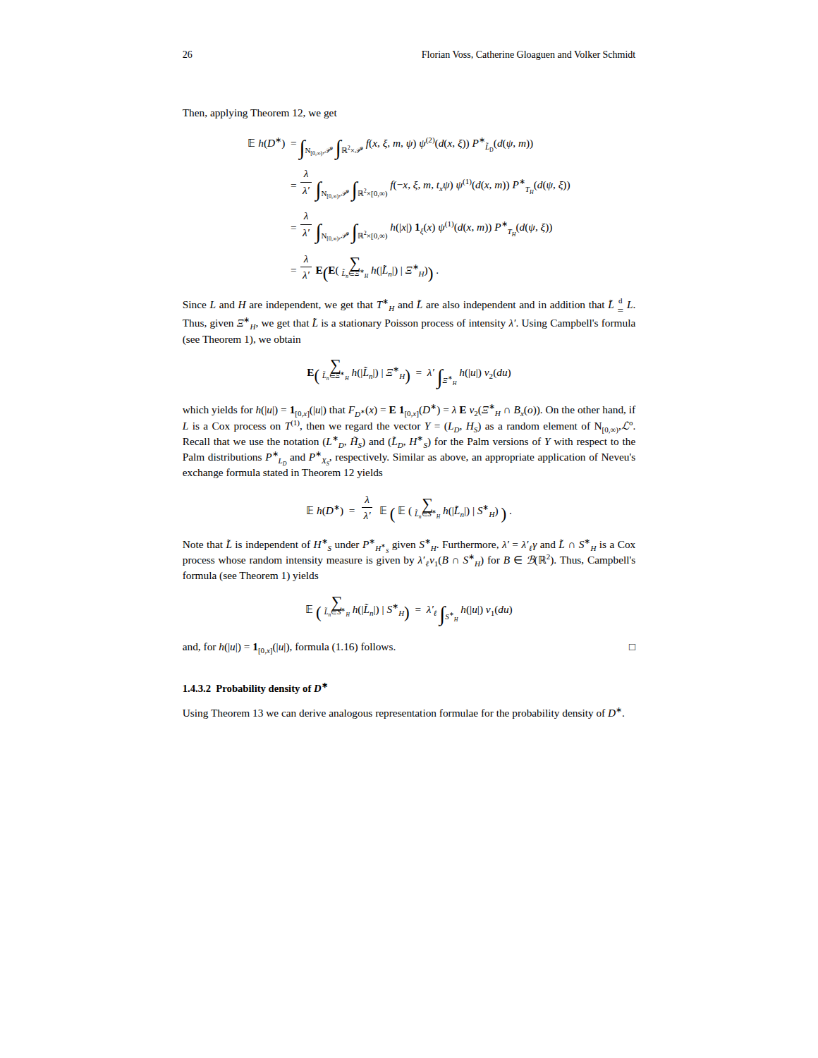26 Florian Voss, Catherine Gloaguen and Volker Schmidt
Then, applying Theorem 12, we get
𝔼 h(D∗)
=
∫N[0,∞),𝒫o ∫ℝ2×𝒫o f(x, ξ, m, ψ) ψ(2)(d(x, ξ)) P∗L̃D(d(ψ, m))
=
λλ′ ∫N[0,∞),𝒫o ∫ℝ2×[0,∞) f(−x, ξ, m, txψ) ψ(1)(d(x, m)) P∗TH(d(ψ, ξ))
=
λλ′ ∫N[0,∞),𝒫o ∫ℝ2×[0,∞) h(|x|) 1ξ(x) ψ(1)(d(x, m)) P∗TH(d(ψ, ξ))
=
λλ′ E(E( ∑L̃n∈Ξ∗H h(|L̃n|) | Ξ∗H)) .
Since L and H are independent, we get that T∗H and L̃ are also independent and in addition that L̃ d= L. Thus, given Ξ∗H, we get that L̃ is a stationary Poisson process of intensity λ′. Using Campbell's formula (see Theorem 1), we obtain
E( ∑L̃n∈Ξ∗H h(|L̃n|) | Ξ∗H) = λ′ ∫Ξ∗H h(|u|) ν2(du)
which yields for h(|u|) = 1[0,x](|u|) that FD∗(x) = E 1[0,x](D∗) = λ E ν2(Ξ∗H ∩ Bx(o)). On the other hand, if L is a Cox process on T(1), then we regard the vector Y = (LD, HS) as a random element of N[0,∞),ℒo. Recall that we use the notation (L∗D, H̃S) and (L̃D, H∗S) for the Palm versions of Y with respect to the Palm distributions P∗LD and P∗XS, respectively. Similar as above, an appropriate application of Neveu's exchange formula stated in Theorem 12 yields
𝔼 h(D∗) = λλ′ 𝔼 ( 𝔼 ( ∑L̃n∈S∗H h(|L̃n|) | S∗H) ) .
Note that L̃ is independent of H∗S under P∗H∗S given S∗H. Furthermore, λ′ = λ′ℓγ and L̃ ∩ S∗H is a Cox process whose random intensity measure is given by λ′ℓν1(B ∩ S∗H) for B ∈ ℬ(ℝ2). Thus, Campbell's formula (see Theorem 1) yields
𝔼 ( ∑L̃n∈S∗H h(|L̃n|) | S∗H) = λ′ℓ ∫S∗H h(|u|) ν1(du)
and, for h(|u|) = 1[0,x](|u|), formula (1.16) follows. □
1.4.3.2 Probability density of D∗
Using Theorem 13 we can derive analogous representation formulae for the probability density of D∗.